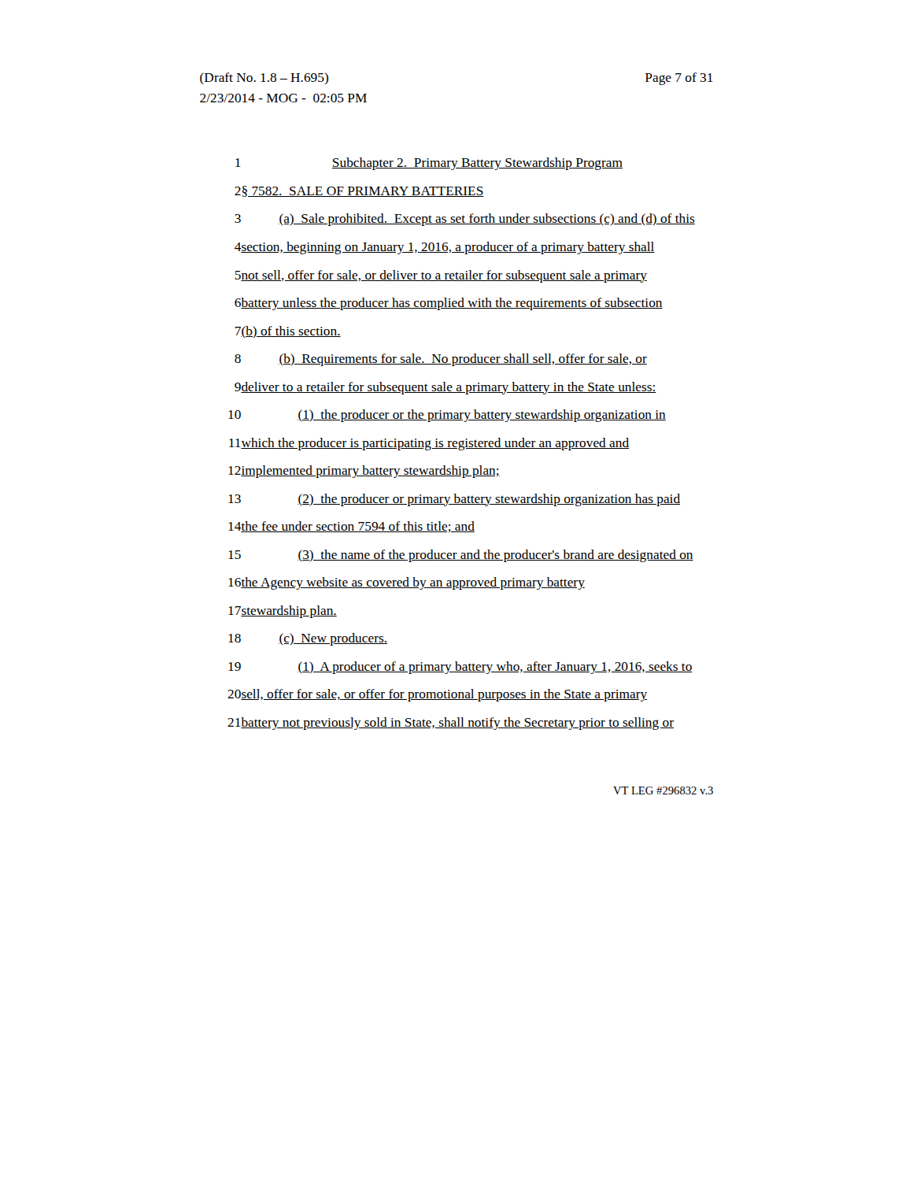(Draft No. 1.8 – H.695)
2/23/2014 - MOG - 02:05 PM
Page 7 of 31
| 1 | Subchapter 2. Primary Battery Stewardship Program |
| 2 | § 7582. SALE OF PRIMARY BATTERIES |
| 3 | (a) Sale prohibited. Except as set forth under subsections (c) and (d) of this |
| 4 | section, beginning on January 1, 2016, a producer of a primary battery shall |
| 5 | not sell, offer for sale, or deliver to a retailer for subsequent sale a primary |
| 6 | battery unless the producer has complied with the requirements of subsection |
| 7 | (b) of this section. |
| 8 | (b) Requirements for sale. No producer shall sell, offer for sale, or |
| 9 | deliver to a retailer for subsequent sale a primary battery in the State unless: |
| 10 | (1) the producer or the primary battery stewardship organization in |
| 11 | which the producer is participating is registered under an approved and |
| 12 | implemented primary battery stewardship plan; |
| 13 | (2) the producer or primary battery stewardship organization has paid |
| 14 | the fee under section 7594 of this title; and |
| 15 | (3) the name of the producer and the producer's brand are designated on |
| 16 | the Agency website as covered by an approved primary battery |
| 17 | stewardship plan. |
| 18 | (c) New producers. |
| 19 | (1) A producer of a primary battery who, after January 1, 2016, seeks to |
| 20 | sell, offer for sale, or offer for promotional purposes in the State a primary |
| 21 | battery not previously sold in State, shall notify the Secretary prior to selling or |
VT LEG #296832 v.3